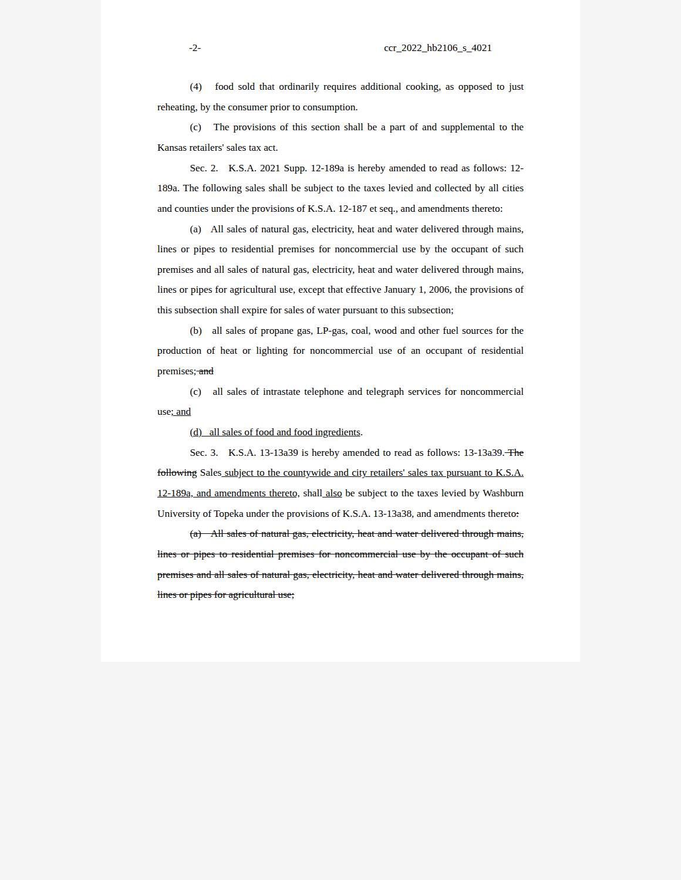-2- ccr_2022_hb2106_s_4021
(4) food sold that ordinarily requires additional cooking, as opposed to just reheating, by the consumer prior to consumption.
(c) The provisions of this section shall be a part of and supplemental to the Kansas retailers' sales tax act.
Sec. 2. K.S.A. 2021 Supp. 12-189a is hereby amended to read as follows: 12-189a. The following sales shall be subject to the taxes levied and collected by all cities and counties under the provisions of K.S.A. 12-187 et seq., and amendments thereto:
(a) All sales of natural gas, electricity, heat and water delivered through mains, lines or pipes to residential premises for noncommercial use by the occupant of such premises and all sales of natural gas, electricity, heat and water delivered through mains, lines or pipes for agricultural use, except that effective January 1, 2006, the provisions of this subsection shall expire for sales of water pursuant to this subsection;
(b) all sales of propane gas, LP-gas, coal, wood and other fuel sources for the production of heat or lighting for noncommercial use of an occupant of residential premises; and
(c) all sales of intrastate telephone and telegraph services for noncommercial use; and
(d) all sales of food and food ingredients.
Sec. 3. K.S.A. 13-13a39 is hereby amended to read as follows: 13-13a39. The following Sales subject to the countywide and city retailers' sales tax pursuant to K.S.A. 12-189a, and amendments thereto, shall also be subject to the taxes levied by Washburn University of Topeka under the provisions of K.S.A. 13-13a38, and amendments thereto:
(a) All sales of natural gas, electricity, heat and water delivered through mains, lines or pipes to residential premises for noncommercial use by the occupant of such premises and all sales of natural gas, electricity, heat and water delivered through mains, lines or pipes for agricultural use;